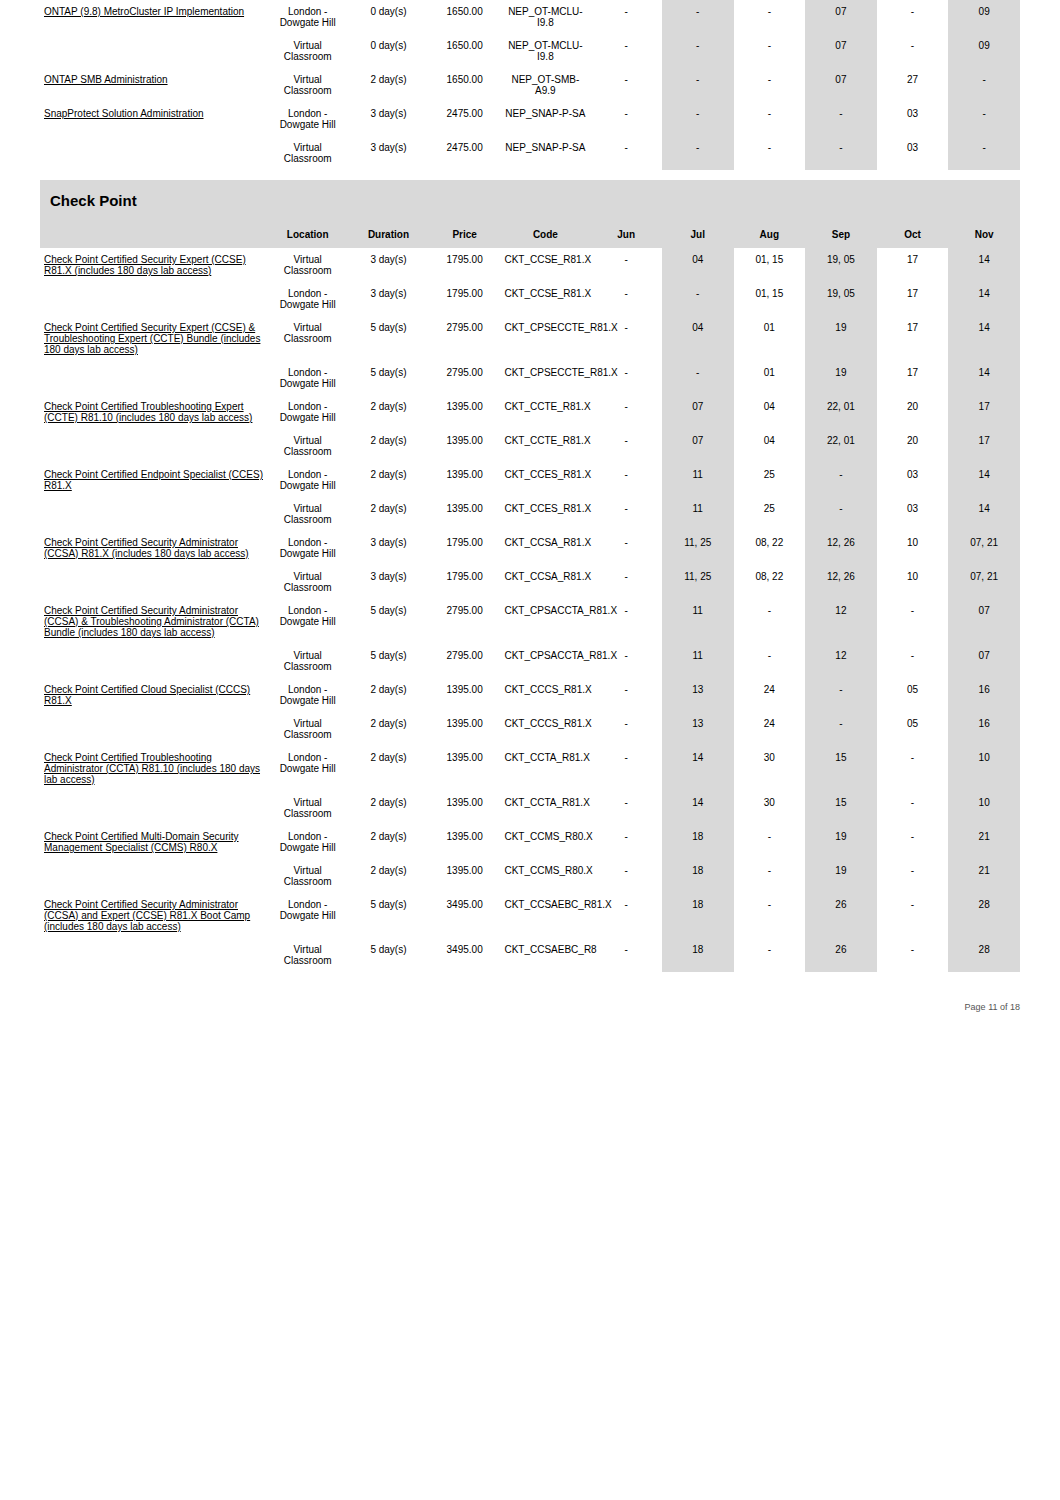| ONTAP (9.8) MetroCluster IP Implementation | London - Dowgate Hill | 0 day(s) | 1650.00 | NEP_OT-MCLU-I9.8 | - | - | - | 07 | - | 09 |
| | Virtual Classroom | 0 day(s) | 1650.00 | NEP_OT-MCLU-I9.8 | - | - | - | 07 | - | 09 |
| ONTAP SMB Administration | Virtual Classroom | 2 day(s) | 1650.00 | NEP_OT-SMB-A9.9 | - | - | - | 07 | 27 | - |
| SnapProtect Solution Administration | London - Dowgate Hill | 3 day(s) | 2475.00 | NEP_SNAP-P-SA | - | - | - | - | 03 | - |
| | Virtual Classroom | 3 day(s) | 2475.00 | NEP_SNAP-P-SA | - | - | - | - | 03 | - |
| Check Point |
| | Location | Duration | Price | Code | Jun | Jul | Aug | Sep | Oct | Nov |
| Check Point Certified Security Expert (CCSE) R81.X (includes 180 days lab access) | Virtual Classroom | 3 day(s) | 1795.00 | CKT_CCSE_R81.X | - | 04 | 01, 15 | 19, 05 | 17 | 14 |
| | London - Dowgate Hill | 3 day(s) | 1795.00 | CKT_CCSE_R81.X | - | - | 01, 15 | 19, 05 | 17 | 14 |
| Check Point Certified Security Expert (CCSE) & Troubleshooting Expert (CCTE) Bundle (includes 180 days lab access) | Virtual Classroom | 5 day(s) | 2795.00 | CKT_CPSECCTE_R81.X | - | 04 | 01 | 19 | 17 | 14 |
| | London - Dowgate Hill | 5 day(s) | 2795.00 | CKT_CPSECCTE_R81.X | - | - | 01 | 19 | 17 | 14 |
| Check Point Certified Troubleshooting Expert (CCTE) R81.10 (includes 180 days lab access) | London - Dowgate Hill | 2 day(s) | 1395.00 | CKT_CCTE_R81.X | - | 07 | 04 | 22, 01 | 20 | 17 |
| | Virtual Classroom | 2 day(s) | 1395.00 | CKT_CCTE_R81.X | - | 07 | 04 | 22, 01 | 20 | 17 |
| Check Point Certified Endpoint Specialist (CCES) R81.X | London - Dowgate Hill | 2 day(s) | 1395.00 | CKT_CCES_R81.X | - | 11 | 25 | - | 03 | 14 |
| | Virtual Classroom | 2 day(s) | 1395.00 | CKT_CCES_R81.X | - | 11 | 25 | - | 03 | 14 |
| Check Point Certified Security Administrator (CCSA) R81.X (includes 180 days lab access) | London - Dowgate Hill | 3 day(s) | 1795.00 | CKT_CCSA_R81.X | - | 11, 25 | 08, 22 | 12, 26 | 10 | 07, 21 |
| | Virtual Classroom | 3 day(s) | 1795.00 | CKT_CCSA_R81.X | - | 11, 25 | 08, 22 | 12, 26 | 10 | 07, 21 |
| Check Point Certified Security Administrator (CCSA) & Troubleshooting Administrator (CCTA) Bundle (includes 180 days lab access) | London - Dowgate Hill | 5 day(s) | 2795.00 | CKT_CPSACCTA_R81.X | - | 11 | - | 12 | - | 07 |
| | Virtual Classroom | 5 day(s) | 2795.00 | CKT_CPSACCTA_R81.X | - | 11 | - | 12 | - | 07 |
| Check Point Certified Cloud Specialist (CCCS) R81.X | London - Dowgate Hill | 2 day(s) | 1395.00 | CKT_CCCS_R81.X | - | 13 | 24 | - | 05 | 16 |
| | Virtual Classroom | 2 day(s) | 1395.00 | CKT_CCCS_R81.X | - | 13 | 24 | - | 05 | 16 |
| Check Point Certified Troubleshooting Administrator (CCTA) R81.10 (includes 180 days lab access) | London - Dowgate Hill | 2 day(s) | 1395.00 | CKT_CCTA_R81.X | - | 14 | 30 | 15 | - | 10 |
| | Virtual Classroom | 2 day(s) | 1395.00 | CKT_CCTA_R81.X | - | 14 | 30 | 15 | - | 10 |
| Check Point Certified Multi-Domain Security Management Specialist (CCMS) R80.X | London - Dowgate Hill | 2 day(s) | 1395.00 | CKT_CCMS_R80.X | - | 18 | - | 19 | - | 21 |
| | Virtual Classroom | 2 day(s) | 1395.00 | CKT_CCMS_R80.X | - | 18 | - | 19 | - | 21 |
| Check Point Certified Security Administrator (CCSA) and Expert (CCSE) R81.X Boot Camp (includes 180 days lab access) | London - Dowgate Hill | 5 day(s) | 3495.00 | CKT_CCSAEBC_R81.X | - | 18 | - | 26 | - | 28 |
| | Virtual Classroom | 5 day(s) | 3495.00 | CKT_CCSAEBC_R8 | - | 18 | - | 26 | - | 28 |
Page 11 of 18